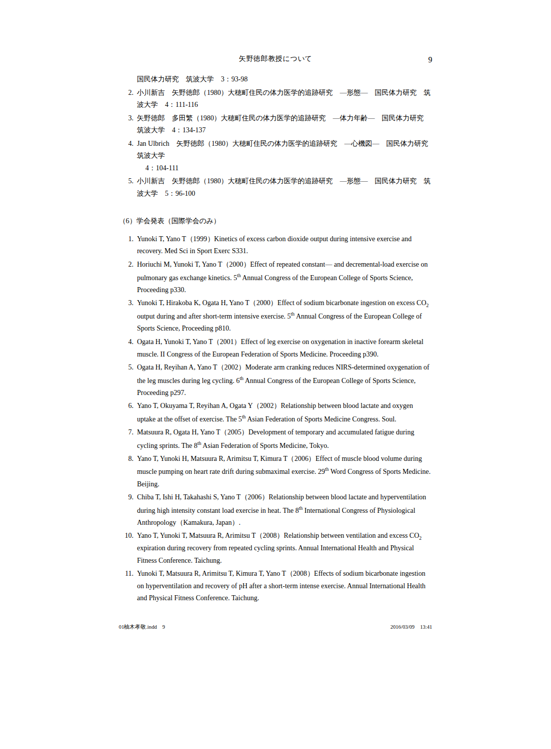矢野徳郎教授について 9
国民体力研究　筑波大学　3：93-98
2. 小川新吉　矢野徳郎（1980）大穂町住民の体力医学的追跡研究　―形態―　国民体力研究　筑波大学　4：111-116
3. 矢野徳郎　多田繁（1980）大穂町住民の体力医学的追跡研究　―体力年齢―　国民体力研究　筑波大学　4：134-137
4. Jan Ulbrich　矢野徳郎（1980）大穂町住民の体力医学的追跡研究　―心機図―　国民体力研究　筑波大学
4：104-111
5. 小川新吉　矢野徳郎（1980）大穂町住民の体力医学的追跡研究　―形態―　国民体力研究　筑波大学　5：96-100
（6）学会発表（国際学会のみ）
1. Yunoki T, Yano T（1999）Kinetics of excess carbon dioxide output during intensive exercise and recovery. Med Sci in Sport Exerc S331.
2. Horiuchi M, Yunoki T, Yano T（2000）Effect of repeated constant― and decremental-load exercise on pulmonary gas exchange kinetics. 5th Annual Congress of the European College of Sports Science, Proceeding p330.
3. Yunoki T, Hirakoba K, Ogata H, Yano T（2000）Effect of sodium bicarbonate ingestion on excess CO2 output during and after short-term intensive exercise. 5th Annual Congress of the European College of Sports Science, Proceeding p810.
4. Ogata H, Yunoki T, Yano T（2001）Effect of leg exercise on oxygenation in inactive forearm skeletal muscle. II Congress of the European Federation of Sports Medicine. Proceeding p390.
5. Ogata H, Reyihan A, Yano T（2002）Moderate arm cranking reduces NIRS-determined oxygenation of the leg muscles during leg cycling. 6th Annual Congress of the European College of Sports Science, Proceeding p297.
6. Yano T, Okuyama T, Reyihan A, Ogata Y（2002）Relationship between blood lactate and oxygen uptake at the offset of exercise. The 5th Asian Federation of Sports Medicine Congress. Soul.
7. Matsuura R, Ogata H, Yano T（2005）Development of temporary and accumulated fatigue during cycling sprints. The 8th Asian Federation of Sports Medicine, Tokyo.
8. Yano T, Yunoki H, Matsuura R, Arimitsu T, Kimura T（2006）Effect of muscle blood volume during muscle pumping on heart rate drift during submaximal exercise. 29th Word Congress of Sports Medicine. Beijing.
9. Chiba T, Ishi H, Takahashi S, Yano T（2006）Relationship between blood lactate and hyperventilation during high intensity constant load exercise in heat. The 8th International Congress of Physiological Anthropology（Kamakura, Japan）.
10. Yano T, Yunoki T, Matsuura R, Arimitsu T（2008）Relationship between ventilation and excess CO2 expiration during recovery from repeated cycling sprints. Annual International Health and Physical Fitness Conference. Taichung.
11. Yunoki T, Matsuura R, Arimitsu T, Kimura T, Yano T（2008）Effects of sodium bicarbonate ingestion on hyperventilation and recovery of pH after a short-term intense exercise. Annual International Health and Physical Fitness Conference. Taichung.
01柚木孝敬.indd　9 2016/03/09　13:41